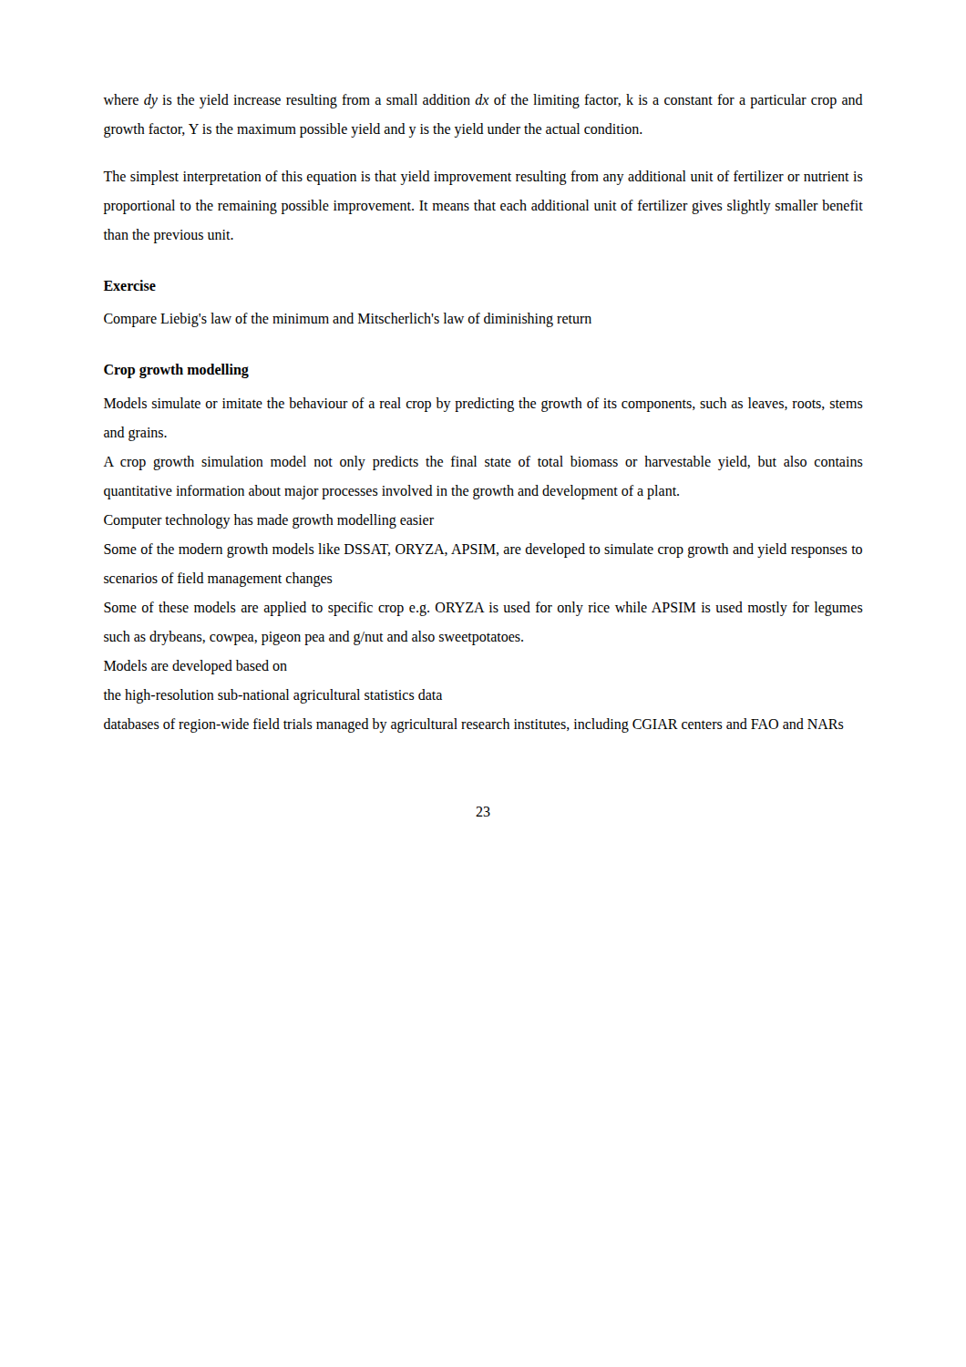where dy is the yield increase resulting from a small addition dx of the limiting factor, k is a constant for a particular crop and growth factor, Y is the maximum possible yield and y is the yield under the actual condition.
The simplest interpretation of this equation is that yield improvement resulting from any additional unit of fertilizer or nutrient is proportional to the remaining possible improvement. It means that each additional unit of fertilizer gives slightly smaller benefit than the previous unit.
Exercise
Compare Liebig's law of the minimum and Mitscherlich's law of diminishing return
Crop growth modelling
Models simulate or imitate the behaviour of a real crop by predicting the growth of its components, such as leaves, roots, stems and grains.
A crop growth simulation model not only predicts the final state of total biomass or harvestable yield, but also contains quantitative information about major processes involved in the growth and development of a plant.
Computer technology has made growth modelling easier
Some of the modern growth models like DSSAT, ORYZA, APSIM, are developed to simulate crop growth and yield responses to scenarios of field management changes
Some of these models are applied to specific crop e.g. ORYZA is used for only rice while APSIM is used mostly for legumes such as drybeans, cowpea, pigeon pea and g/nut and also sweetpotatoes.
Models are developed based on
the high-resolution sub-national agricultural statistics data
databases of region-wide field trials managed by agricultural research institutes, including CGIAR centers and FAO and NARs
23